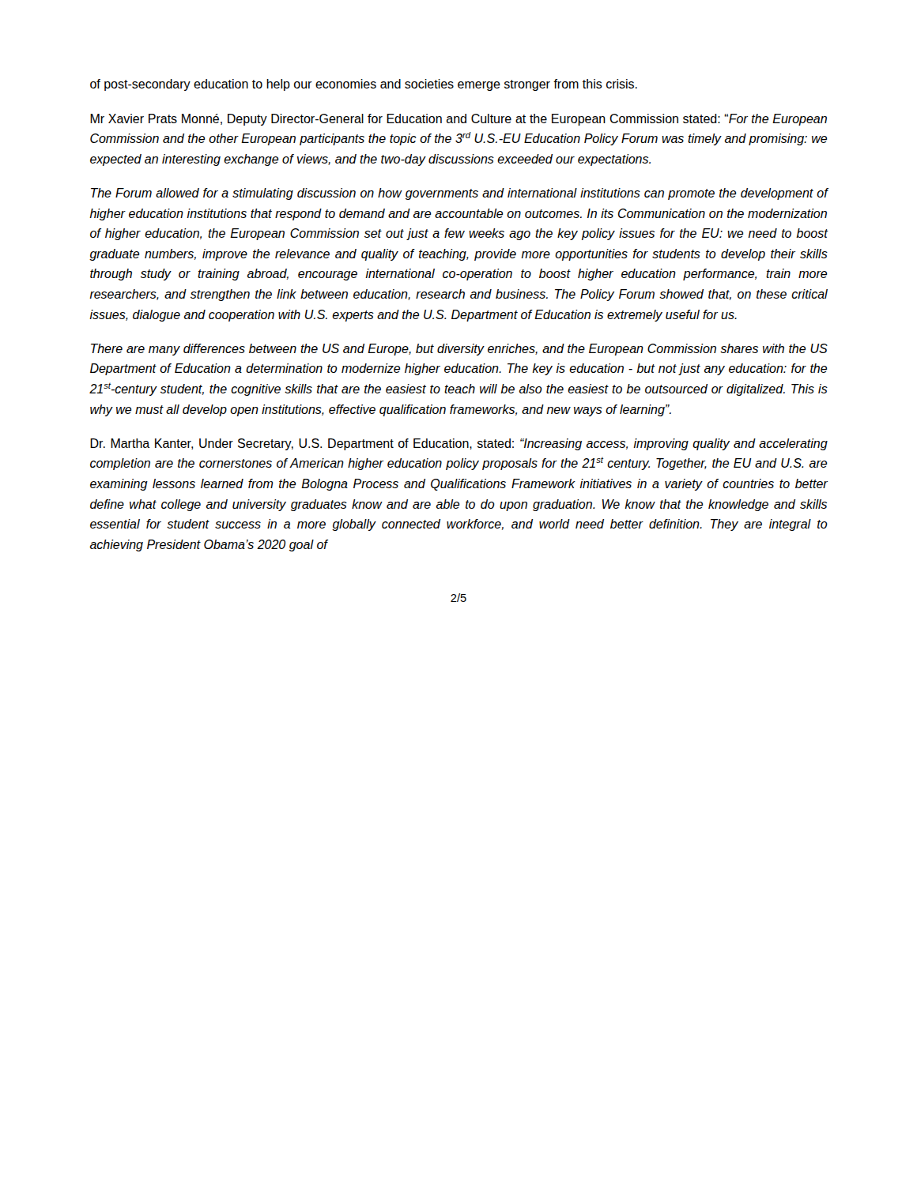of post-secondary education to help our economies and societies emerge stronger from this crisis.
Mr Xavier Prats Monné, Deputy Director-General for Education and Culture at the European Commission stated: “For the European Commission and the other European participants the topic of the 3rd U.S.-EU Education Policy Forum was timely and promising: we expected an interesting exchange of views, and the two-day discussions exceeded our expectations.
The Forum allowed for a stimulating discussion on how governments and international institutions can promote the development of higher education institutions that respond to demand and are accountable on outcomes. In its Communication on the modernization of higher education, the European Commission set out just a few weeks ago the key policy issues for the EU: we need to boost graduate numbers, improve the relevance and quality of teaching, provide more opportunities for students to develop their skills through study or training abroad, encourage international co-operation to boost higher education performance, train more researchers, and strengthen the link between education, research and business. The Policy Forum showed that, on these critical issues, dialogue and cooperation with U.S. experts and the U.S. Department of Education is extremely useful for us.
There are many differences between the US and Europe, but diversity enriches, and the European Commission shares with the US Department of Education a determination to modernize higher education. The key is education - but not just any education: for the 21st-century student, the cognitive skills that are the easiest to teach will be also the easiest to be outsourced or digitalized. This is why we must all develop open institutions, effective qualification frameworks, and new ways of learning”.
Dr. Martha Kanter, Under Secretary, U.S. Department of Education, stated: “Increasing access, improving quality and accelerating completion are the cornerstones of American higher education policy proposals for the 21st century. Together, the EU and U.S. are examining lessons learned from the Bologna Process and Qualifications Framework initiatives in a variety of countries to better define what college and university graduates know and are able to do upon graduation. We know that the knowledge and skills essential for student success in a more globally connected workforce, and world need better definition. They are integral to achieving President Obama’s 2020 goal of
2/5